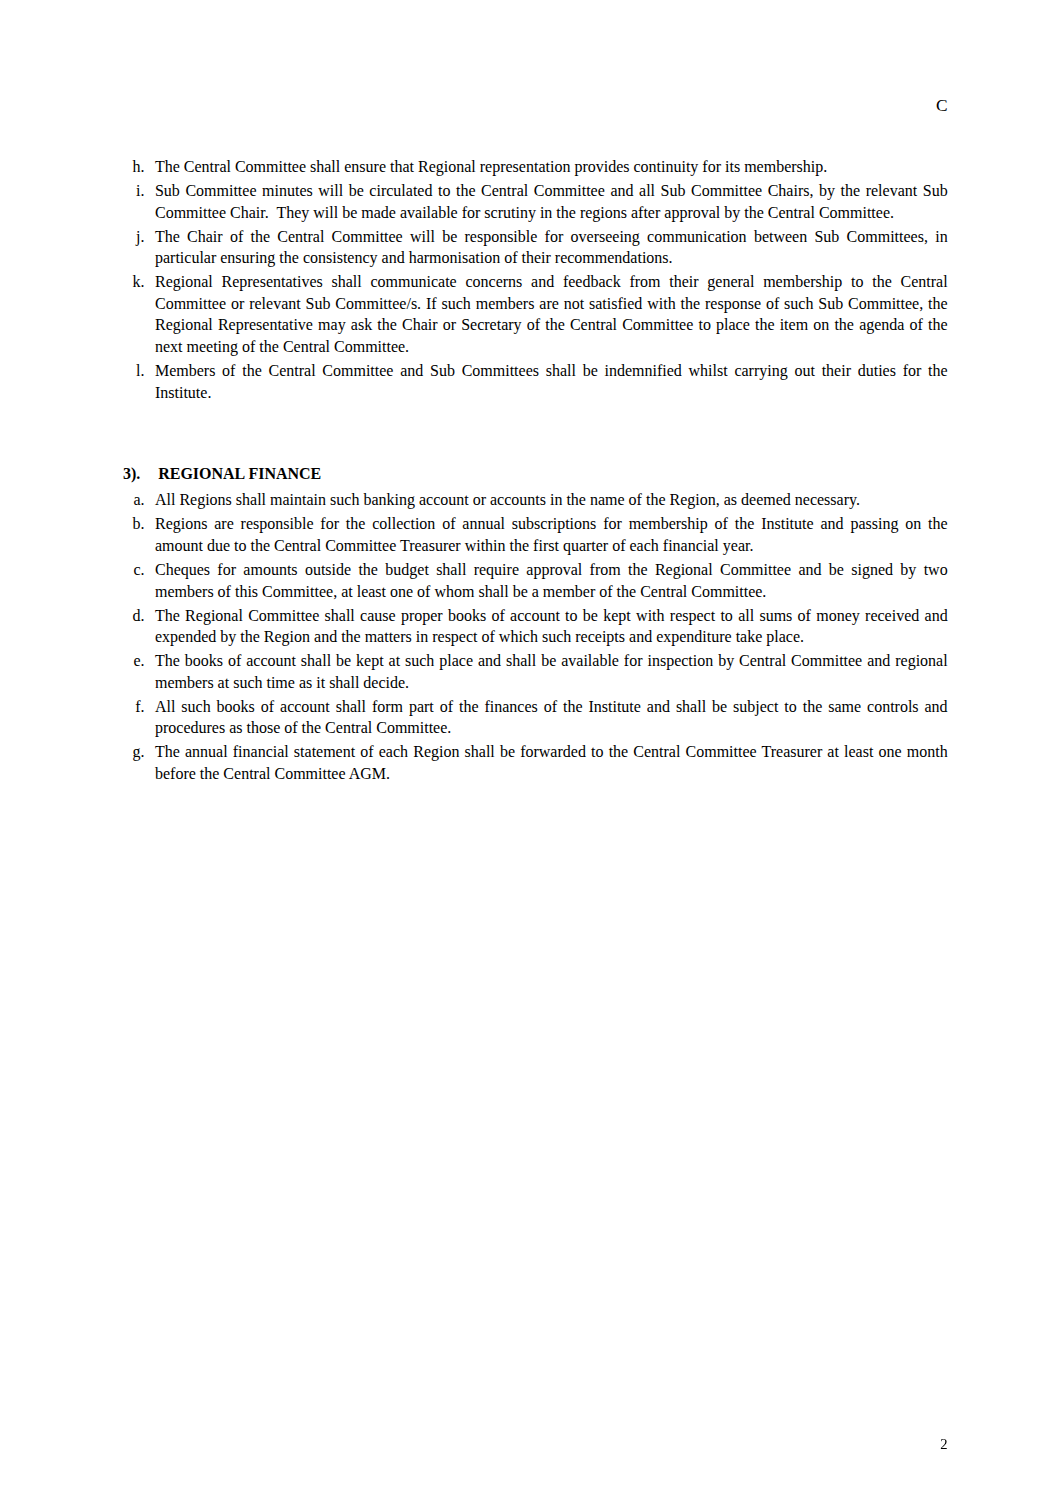C
The Central Committee shall ensure that Regional representation provides continuity for its membership.
Sub Committee minutes will be circulated to the Central Committee and all Sub Committee Chairs, by the relevant Sub Committee Chair. They will be made available for scrutiny in the regions after approval by the Central Committee.
The Chair of the Central Committee will be responsible for overseeing communication between Sub Committees, in particular ensuring the consistency and harmonisation of their recommendations.
Regional Representatives shall communicate concerns and feedback from their general membership to the Central Committee or relevant Sub Committee/s. If such members are not satisfied with the response of such Sub Committee, the Regional Representative may ask the Chair or Secretary of the Central Committee to place the item on the agenda of the next meeting of the Central Committee.
Members of the Central Committee and Sub Committees shall be indemnified whilst carrying out their duties for the Institute.
3). REGIONAL FINANCE
All Regions shall maintain such banking account or accounts in the name of the Region, as deemed necessary.
Regions are responsible for the collection of annual subscriptions for membership of the Institute and passing on the amount due to the Central Committee Treasurer within the first quarter of each financial year.
Cheques for amounts outside the budget shall require approval from the Regional Committee and be signed by two members of this Committee, at least one of whom shall be a member of the Central Committee.
The Regional Committee shall cause proper books of account to be kept with respect to all sums of money received and expended by the Region and the matters in respect of which such receipts and expenditure take place.
The books of account shall be kept at such place and shall be available for inspection by Central Committee and regional members at such time as it shall decide.
All such books of account shall form part of the finances of the Institute and shall be subject to the same controls and procedures as those of the Central Committee.
The annual financial statement of each Region shall be forwarded to the Central Committee Treasurer at least one month before the Central Committee AGM.
2